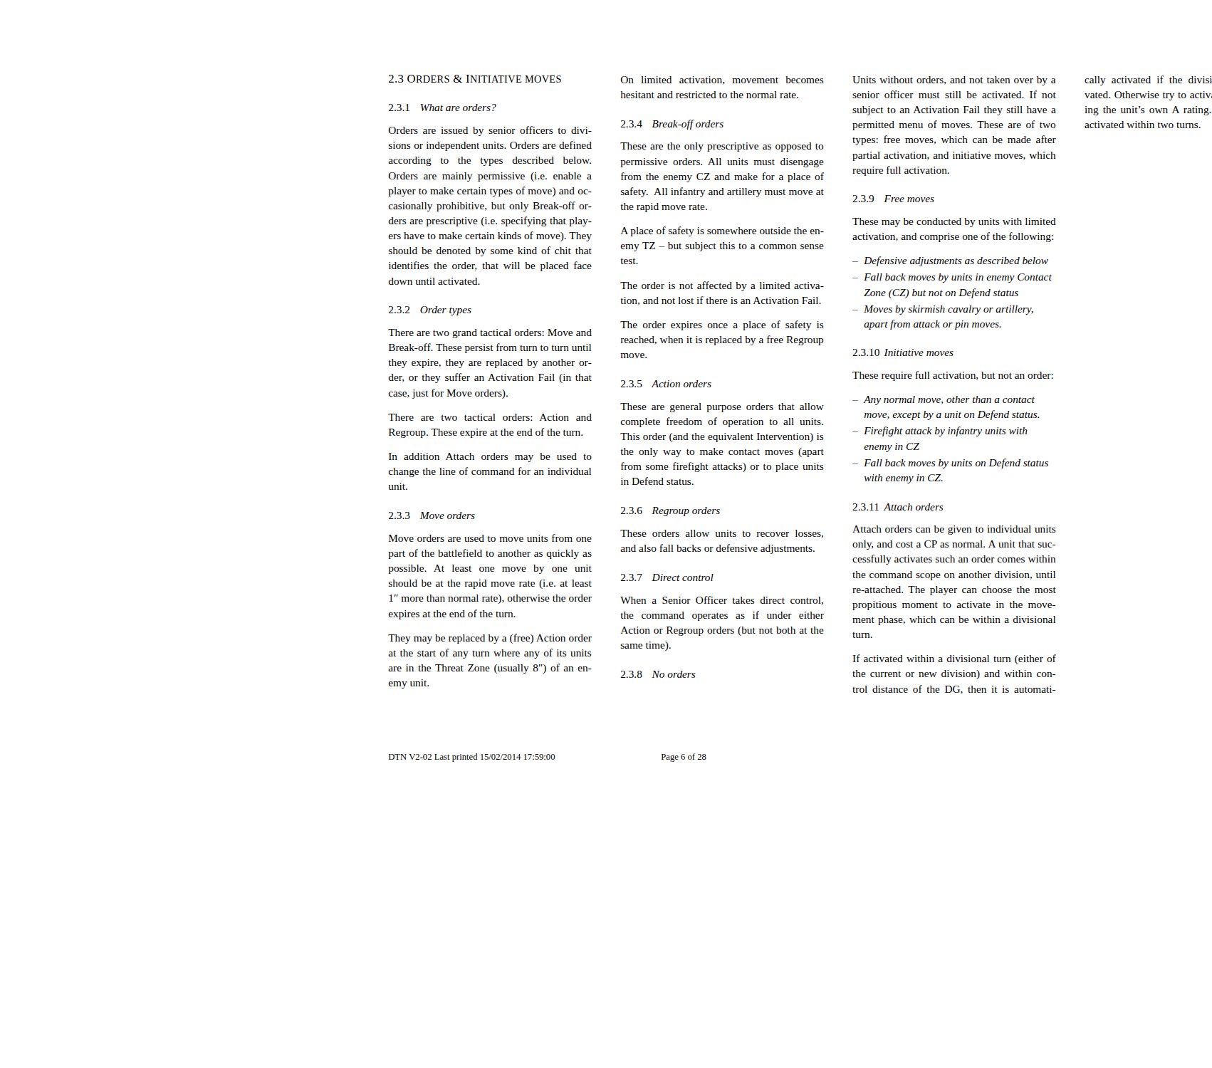2.3 ORDERS & INITIATIVE MOVES
2.3.1 What are orders?
Orders are issued by senior officers to divisions or independent units. Orders are defined according to the types described below. Orders are mainly permissive (i.e. enable a player to make certain types of move) and occasionally prohibitive, but only Break-off orders are prescriptive (i.e. specifying that players have to make certain kinds of move). They should be denoted by some kind of chit that identifies the order, that will be placed face down until activated.
2.3.2 Order types
There are two grand tactical orders: Move and Break-off. These persist from turn to turn until they expire, they are replaced by another order, or they suffer an Activation Fail (in that case, just for Move orders).
There are two tactical orders: Action and Regroup. These expire at the end of the turn.
In addition Attach orders may be used to change the line of command for an individual unit.
2.3.3 Move orders
Move orders are used to move units from one part of the battlefield to another as quickly as possible. At least one move by one unit should be at the rapid move rate (i.e. at least 1″ more than normal rate), otherwise the order expires at the end of the turn.
They may be replaced by a (free) Action order at the start of any turn where any of its units are in the Threat Zone (usually 8″) of an enemy unit.
On limited activation, movement becomes hesitant and restricted to the normal rate.
2.3.4 Break-off orders
These are the only prescriptive as opposed to permissive orders. All units must disengage from the enemy CZ and make for a place of safety. All infantry and artillery must move at the rapid move rate.
A place of safety is somewhere outside the enemy TZ – but subject this to a common sense test.
The order is not affected by a limited activation, and not lost if there is an Activation Fail.
The order expires once a place of safety is reached, when it is replaced by a free Regroup move.
2.3.5 Action orders
These are general purpose orders that allow complete freedom of operation to all units. This order (and the equivalent Intervention) is the only way to make contact moves (apart from some firefight attacks) or to place units in Defend status.
2.3.6 Regroup orders
These orders allow units to recover losses, and also fall backs or defensive adjustments.
2.3.7 Direct control
When a Senior Officer takes direct control, the command operates as if under either Action or Regroup orders (but not both at the same time).
2.3.8 No orders
Units without orders, and not taken over by a senior officer must still be activated. If not subject to an Activation Fail they still have a permitted menu of moves. These are of two types: free moves, which can be made after partial activation, and initiative moves, which require full activation.
2.3.9 Free moves
These may be conducted by units with limited activation, and comprise one of the following:
Defensive adjustments as described below
Fall back moves by units in enemy Contact Zone (CZ) but not on Defend status
Moves by skirmish cavalry or artillery, apart from attack or pin moves.
2.3.10 Initiative moves
These require full activation, but not an order:
Any normal move, other than a contact move, except by a unit on Defend status.
Firefight attack by infantry units with enemy in CZ
Fall back moves by units on Defend status with enemy in CZ.
2.3.11 Attach orders
Attach orders can be given to individual units only, and cost a CP as normal. A unit that successfully activates such an order comes within the command scope on another division, until re-attached. The player can choose the most propitious moment to activate in the movement phase, which can be within a divisional turn.
If activated within a divisional turn (either of the current or new division) and within control distance of the DG, then it is automatically activated if the division is fully activated. Otherwise try to activate separately using the unit’s own A rating. It expires if not activated within two turns.
DTN V2-02 Last printed 15/02/2014 17:59:00 Page 6 of 28